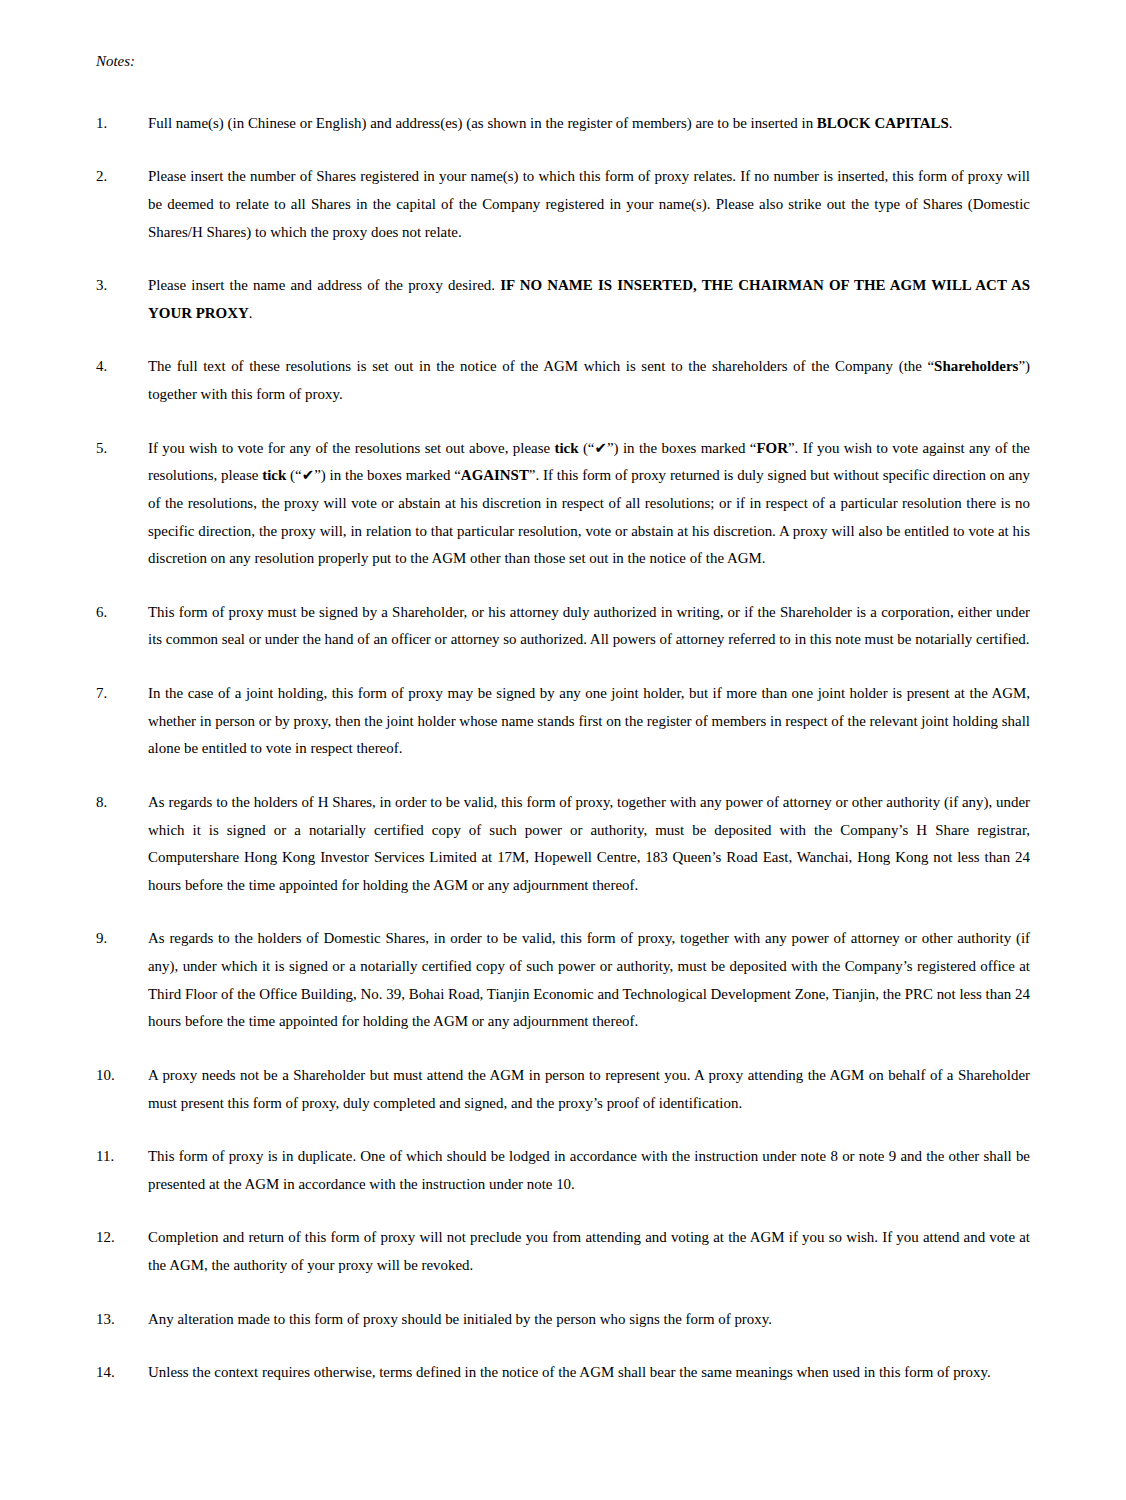Notes:
Full name(s) (in Chinese or English) and address(es) (as shown in the register of members) are to be inserted in BLOCK CAPITALS.
Please insert the number of Shares registered in your name(s) to which this form of proxy relates. If no number is inserted, this form of proxy will be deemed to relate to all Shares in the capital of the Company registered in your name(s). Please also strike out the type of Shares (Domestic Shares/H Shares) to which the proxy does not relate.
Please insert the name and address of the proxy desired. IF NO NAME IS INSERTED, THE CHAIRMAN OF THE AGM WILL ACT AS YOUR PROXY.
The full text of these resolutions is set out in the notice of the AGM which is sent to the shareholders of the Company (the “Shareholders”) together with this form of proxy.
If you wish to vote for any of the resolutions set out above, please tick (“✔”) in the boxes marked “FOR”. If you wish to vote against any of the resolutions, please tick (“✔”) in the boxes marked “AGAINST”. If this form of proxy returned is duly signed but without specific direction on any of the resolutions, the proxy will vote or abstain at his discretion in respect of all resolutions; or if in respect of a particular resolution there is no specific direction, the proxy will, in relation to that particular resolution, vote or abstain at his discretion. A proxy will also be entitled to vote at his discretion on any resolution properly put to the AGM other than those set out in the notice of the AGM.
This form of proxy must be signed by a Shareholder, or his attorney duly authorized in writing, or if the Shareholder is a corporation, either under its common seal or under the hand of an officer or attorney so authorized. All powers of attorney referred to in this note must be notarially certified.
In the case of a joint holding, this form of proxy may be signed by any one joint holder, but if more than one joint holder is present at the AGM, whether in person or by proxy, then the joint holder whose name stands first on the register of members in respect of the relevant joint holding shall alone be entitled to vote in respect thereof.
As regards to the holders of H Shares, in order to be valid, this form of proxy, together with any power of attorney or other authority (if any), under which it is signed or a notarially certified copy of such power or authority, must be deposited with the Company’s H Share registrar, Computershare Hong Kong Investor Services Limited at 17M, Hopewell Centre, 183 Queen’s Road East, Wanchai, Hong Kong not less than 24 hours before the time appointed for holding the AGM or any adjournment thereof.
As regards to the holders of Domestic Shares, in order to be valid, this form of proxy, together with any power of attorney or other authority (if any), under which it is signed or a notarially certified copy of such power or authority, must be deposited with the Company’s registered office at Third Floor of the Office Building, No. 39, Bohai Road, Tianjin Economic and Technological Development Zone, Tianjin, the PRC not less than 24 hours before the time appointed for holding the AGM or any adjournment thereof.
A proxy needs not be a Shareholder but must attend the AGM in person to represent you. A proxy attending the AGM on behalf of a Shareholder must present this form of proxy, duly completed and signed, and the proxy’s proof of identification.
This form of proxy is in duplicate. One of which should be lodged in accordance with the instruction under note 8 or note 9 and the other shall be presented at the AGM in accordance with the instruction under note 10.
Completion and return of this form of proxy will not preclude you from attending and voting at the AGM if you so wish. If you attend and vote at the AGM, the authority of your proxy will be revoked.
Any alteration made to this form of proxy should be initialed by the person who signs the form of proxy.
Unless the context requires otherwise, terms defined in the notice of the AGM shall bear the same meanings when used in this form of proxy.